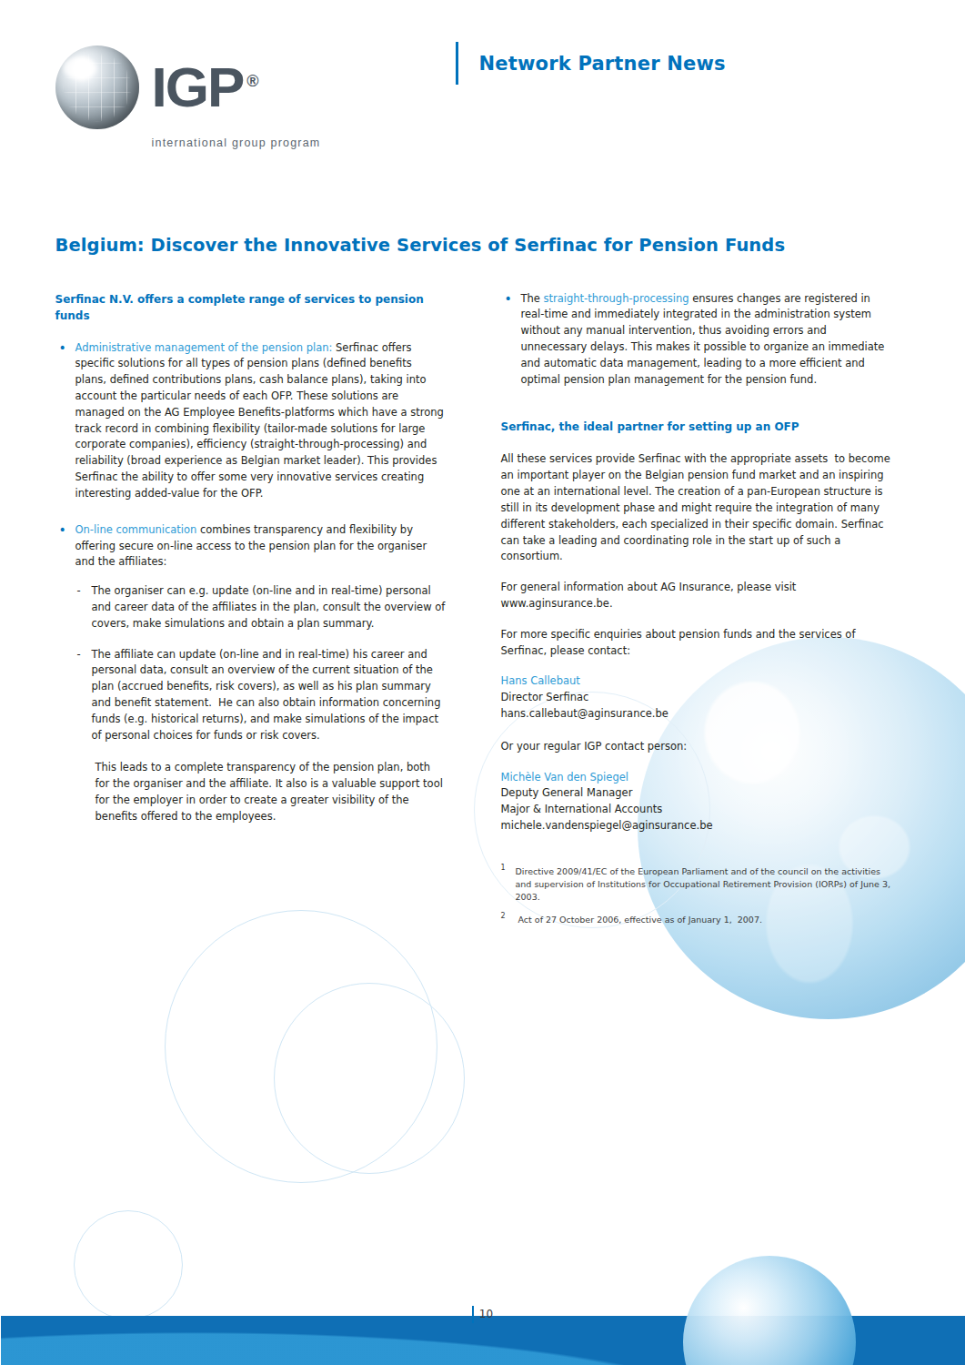IGP®
international group program
Network Partner News
Belgium: Discover the Innovative Services of Serfinac for Pension Funds
Serfinac N.V. offers a complete range of services to pension funds
Administrative management of the pension plan: Serfinac offers specific solutions for all types of pension plans (defined benefits plans, defined contributions plans, cash balance plans), taking into account the particular needs of each OFP. These solutions are managed on the AG Employee Benefits-platforms which have a strong track record in combining flexibility (tailor-made solutions for large corporate companies), efficiency (straight-through-processing) and reliability (broad experience as Belgian market leader). This provides Serfinac the ability to offer some very innovative services creating interesting added-value for the OFP.
On-line communication combines transparency and flexibility by offering secure on-line access to the pension plan for the organiser and the affiliates:
The organiser can e.g. update (on-line and in real-time) personal and career data of the affiliates in the plan, consult the overview of covers, make simulations and obtain a plan summary.
The affiliate can update (on-line and in real-time) his career and personal data, consult an overview of the current situation of the plan (accrued benefits, risk covers), as well as his plan summary and benefit statement. He can also obtain information concerning funds (e.g. historical returns), and make simulations of the impact of personal choices for funds or risk covers.
This leads to a complete transparency of the pension plan, both for the organiser and the affiliate. It also is a valuable support tool for the employer in order to create a greater visibility of the benefits offered to the employees.
The straight-through-processing ensures changes are registered in real-time and immediately integrated in the administration system without any manual intervention, thus avoiding errors and unnecessary delays. This makes it possible to organize an immediate and automatic data management, leading to a more efficient and optimal pension plan management for the pension fund.
Serfinac, the ideal partner for setting up an OFP
All these services provide Serfinac with the appropriate assets to become an important player on the Belgian pension fund market and an inspiring one at an international level. The creation of a pan-European structure is still in its development phase and might require the integration of many different stakeholders, each specialized in their specific domain. Serfinac can take a leading and coordinating role in the start up of such a consortium.
For general information about AG Insurance, please visit www.aginsurance.be.
For more specific enquiries about pension funds and the services of Serfinac, please contact:
Hans Callebaut
Director Serfinac
hans.callebaut@aginsurance.be
Or your regular IGP contact person:
Michèle Van den Spiegel
Deputy General Manager
Major & International Accounts
michele.vandenspiegel@aginsurance.be
Directive 2009/41/EC of the European Parliament and of the council on the activities and supervision of Institutions for Occupational Retirement Provision (IORPs) of June 3, 2003.
Act of 27 October 2006, effective as of January 1, 2007.
10